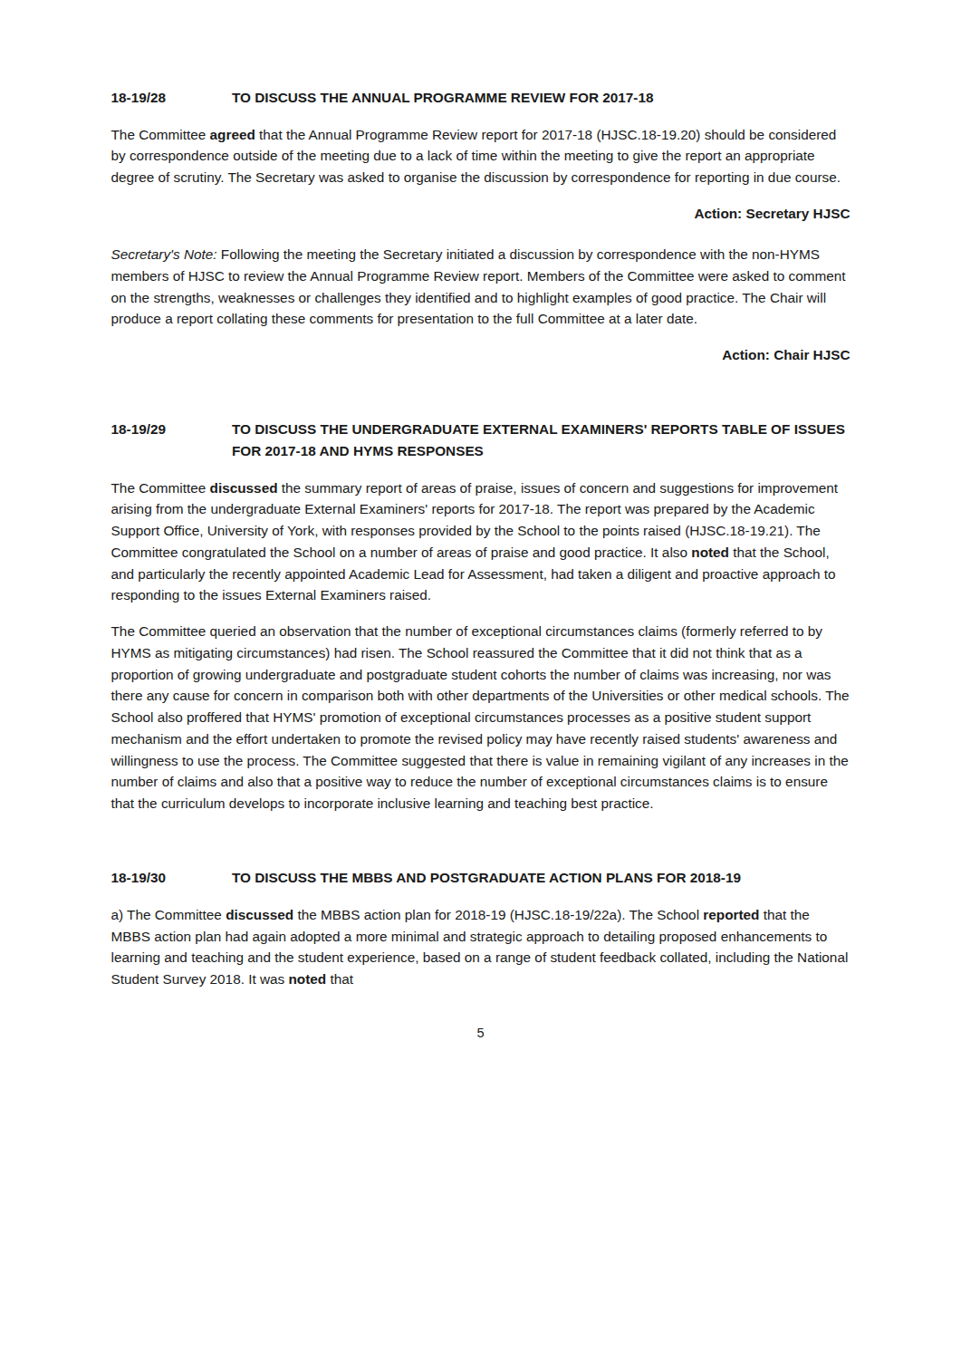18-19/28 To discuss the annual programme review for 2017-18
The Committee agreed that the Annual Programme Review report for 2017-18 (HJSC.18-19.20) should be considered by correspondence outside of the meeting due to a lack of time within the meeting to give the report an appropriate degree of scrutiny. The Secretary was asked to organise the discussion by correspondence for reporting in due course.
Action: Secretary HJSC
Secretary's Note: Following the meeting the Secretary initiated a discussion by correspondence with the non-HYMS members of HJSC to review the Annual Programme Review report. Members of the Committee were asked to comment on the strengths, weaknesses or challenges they identified and to highlight examples of good practice. The Chair will produce a report collating these comments for presentation to the full Committee at a later date.
Action: Chair HJSC
18-19/29 To discuss the undergraduate external examiners' reports table of issues for 2017-18 and HYMS responses
The Committee discussed the summary report of areas of praise, issues of concern and suggestions for improvement arising from the undergraduate External Examiners' reports for 2017-18. The report was prepared by the Academic Support Office, University of York, with responses provided by the School to the points raised (HJSC.18-19.21). The Committee congratulated the School on a number of areas of praise and good practice. It also noted that the School, and particularly the recently appointed Academic Lead for Assessment, had taken a diligent and proactive approach to responding to the issues External Examiners raised.
The Committee queried an observation that the number of exceptional circumstances claims (formerly referred to by HYMS as mitigating circumstances) had risen. The School reassured the Committee that it did not think that as a proportion of growing undergraduate and postgraduate student cohorts the number of claims was increasing, nor was there any cause for concern in comparison both with other departments of the Universities or other medical schools. The School also proffered that HYMS' promotion of exceptional circumstances processes as a positive student support mechanism and the effort undertaken to promote the revised policy may have recently raised students' awareness and willingness to use the process. The Committee suggested that there is value in remaining vigilant of any increases in the number of claims and also that a positive way to reduce the number of exceptional circumstances claims is to ensure that the curriculum develops to incorporate inclusive learning and teaching best practice.
18-19/30 To discuss the MBBS and postgraduate action plans for 2018-19
a) The Committee discussed the MBBS action plan for 2018-19 (HJSC.18-19/22a). The School reported that the MBBS action plan had again adopted a more minimal and strategic approach to detailing proposed enhancements to learning and teaching and the student experience, based on a range of student feedback collated, including the National Student Survey 2018. It was noted that
5